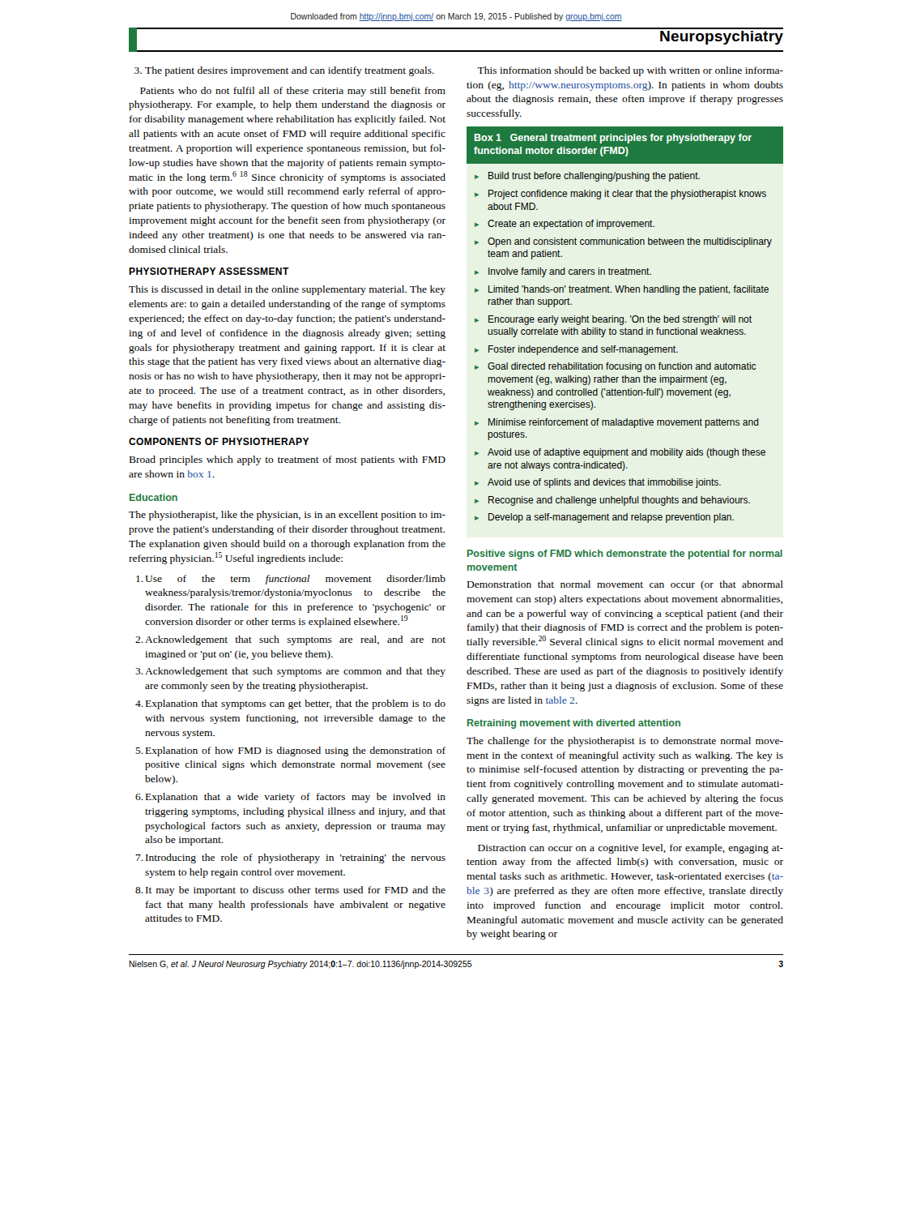Downloaded from http://jnnp.bmj.com/ on March 19, 2015 - Published by group.bmj.com
Neuropsychiatry
The patient desires improvement and can identify treatment goals.
Patients who do not fulfil all of these criteria may still benefit from physiotherapy. For example, to help them understand the diagnosis or for disability management where rehabilitation has explicitly failed. Not all patients with an acute onset of FMD will require additional specific treatment. A proportion will experience spontaneous remission, but follow-up studies have shown that the majority of patients remain symptomatic in the long term.6 18 Since chronicity of symptoms is associated with poor outcome, we would still recommend early referral of appropriate patients to physiotherapy. The question of how much spontaneous improvement might account for the benefit seen from physiotherapy (or indeed any other treatment) is one that needs to be answered via randomised clinical trials.
Physiotherapy assessment
This is discussed in detail in the online supplementary material. The key elements are: to gain a detailed understanding of the range of symptoms experienced; the effect on day-to-day function; the patient's understanding of and level of confidence in the diagnosis already given; setting goals for physiotherapy treatment and gaining rapport. If it is clear at this stage that the patient has very fixed views about an alternative diagnosis or has no wish to have physiotherapy, then it may not be appropriate to proceed. The use of a treatment contract, as in other disorders, may have benefits in providing impetus for change and assisting discharge of patients not benefiting from treatment.
Components of physiotherapy
Broad principles which apply to treatment of most patients with FMD are shown in box 1.
Education
The physiotherapist, like the physician, is in an excellent position to improve the patient's understanding of their disorder throughout treatment. The explanation given should build on a thorough explanation from the referring physician.15 Useful ingredients include:
1. Use of the term functional movement disorder/limb weakness/paralysis/tremor/dystonia/myoclonus to describe the disorder. The rationale for this in preference to 'psychogenic' or conversion disorder or other terms is explained elsewhere.19
2. Acknowledgement that such symptoms are real, and are not imagined or 'put on' (ie, you believe them).
3. Acknowledgement that such symptoms are common and that they are commonly seen by the treating physiotherapist.
4. Explanation that symptoms can get better, that the problem is to do with nervous system functioning, not irreversible damage to the nervous system.
5. Explanation of how FMD is diagnosed using the demonstration of positive clinical signs which demonstrate normal movement (see below).
6. Explanation that a wide variety of factors may be involved in triggering symptoms, including physical illness and injury, and that psychological factors such as anxiety, depression or trauma may also be important.
7. Introducing the role of physiotherapy in 'retraining' the nervous system to help regain control over movement.
8. It may be important to discuss other terms used for FMD and the fact that many health professionals have ambivalent or negative attitudes to FMD.
This information should be backed up with written or online information (eg, http://www.neurosymptoms.org). In patients in whom doubts about the diagnosis remain, these often improve if therapy progresses successfully.
Box 1 General treatment principles for physiotherapy for functional motor disorder (FMD)
Build trust before challenging/pushing the patient.
Project confidence making it clear that the physiotherapist knows about FMD.
Create an expectation of improvement.
Open and consistent communication between the multidisciplinary team and patient.
Involve family and carers in treatment.
Limited 'hands-on' treatment. When handling the patient, facilitate rather than support.
Encourage early weight bearing. 'On the bed strength' will not usually correlate with ability to stand in functional weakness.
Foster independence and self-management.
Goal directed rehabilitation focusing on function and automatic movement (eg, walking) rather than the impairment (eg, weakness) and controlled ('attention-full') movement (eg, strengthening exercises).
Minimise reinforcement of maladaptive movement patterns and postures.
Avoid use of adaptive equipment and mobility aids (though these are not always contra-indicated).
Avoid use of splints and devices that immobilise joints.
Recognise and challenge unhelpful thoughts and behaviours.
Develop a self-management and relapse prevention plan.
Positive signs of FMD which demonstrate the potential for normal movement
Demonstration that normal movement can occur (or that abnormal movement can stop) alters expectations about movement abnormalities, and can be a powerful way of convincing a sceptical patient (and their family) that their diagnosis of FMD is correct and the problem is potentially reversible.20 Several clinical signs to elicit normal movement and differentiate functional symptoms from neurological disease have been described. These are used as part of the diagnosis to positively identify FMDs, rather than it being just a diagnosis of exclusion. Some of these signs are listed in table 2.
Retraining movement with diverted attention
The challenge for the physiotherapist is to demonstrate normal movement in the context of meaningful activity such as walking. The key is to minimise self-focused attention by distracting or preventing the patient from cognitively controlling movement and to stimulate automatically generated movement. This can be achieved by altering the focus of motor attention, such as thinking about a different part of the movement or trying fast, rhythmical, unfamiliar or unpredictable movement.
Distraction can occur on a cognitive level, for example, engaging attention away from the affected limb(s) with conversation, music or mental tasks such as arithmetic. However, task-orientated exercises (table 3) are preferred as they are often more effective, translate directly into improved function and encourage implicit motor control. Meaningful automatic movement and muscle activity can be generated by weight bearing or
Nielsen G, et al. J Neurol Neurosurg Psychiatry 2014;0:1–7. doi:10.1136/jnnp-2014-309255
3